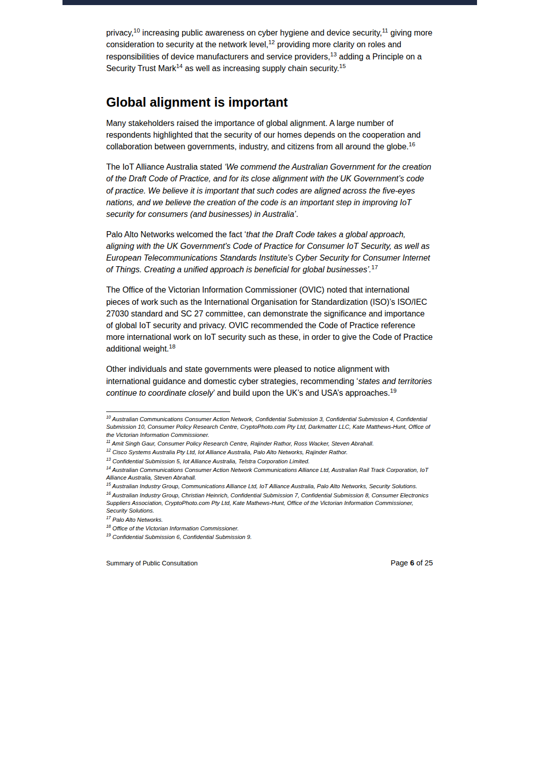privacy,10 increasing public awareness on cyber hygiene and device security,11 giving more consideration to security at the network level,12 providing more clarity on roles and responsibilities of device manufacturers and service providers,13 adding a Principle on a Security Trust Mark14 as well as increasing supply chain security.15
Global alignment is important
Many stakeholders raised the importance of global alignment. A large number of respondents highlighted that the security of our homes depends on the cooperation and collaboration between governments, industry, and citizens from all around the globe.16
The IoT Alliance Australia stated ‘We commend the Australian Government for the creation of the Draft Code of Practice, and for its close alignment with the UK Government’s code of practice. We believe it is important that such codes are aligned across the five-eyes nations, and we believe the creation of the code is an important step in improving IoT security for consumers (and businesses) in Australia’.
Palo Alto Networks welcomed the fact ‘that the Draft Code takes a global approach, aligning with the UK Government's Code of Practice for Consumer IoT Security, as well as European Telecommunications Standards Institute’s Cyber Security for Consumer Internet of Things. Creating a unified approach is beneficial for global businesses’.17
The Office of the Victorian Information Commissioner (OVIC) noted that international pieces of work such as the International Organisation for Standardization (ISO)’s ISO/IEC 27030 standard and SC 27 committee, can demonstrate the significance and importance of global IoT security and privacy. OVIC recommended the Code of Practice reference more international work on IoT security such as these, in order to give the Code of Practice additional weight.18
Other individuals and state governments were pleased to notice alignment with international guidance and domestic cyber strategies, recommending ‘states and territories continue to coordinate closely’ and build upon the UK’s and USA’s approaches.19
10 Australian Communications Consumer Action Network, Confidential Submission 3, Confidential Submission 4, Confidential Submission 10, Consumer Policy Research Centre, CryptoPhoto.com Pty Ltd, Darkmatter LLC, Kate Matthews-Hunt, Office of the Victorian Information Commissioner.
11 Amit Singh Gaur, Consumer Policy Research Centre, Rajinder Rathor, Ross Wacker, Steven Abrahall.
12 Cisco Systems Australia Pty Ltd, Iot Alliance Australia, Palo Alto Networks, Rajinder Rathor.
13 Confidential Submission 5, Iot Alliance Australia, Telstra Corporation Limited.
14 Australian Communications Consumer Action Network Communications Alliance Ltd, Australian Rail Track Corporation, IoT Alliance Australia, Steven Abrahall.
15 Australian Industry Group, Communications Alliance Ltd, IoT Alliance Australia, Palo Alto Networks, Security Solutions.
16 Australian Industry Group, Christian Heinrich, Confidential Submission 7, Confidential Submission 8, Consumer Electronics Suppliers Association, CryptoPhoto.com Pty Ltd, Kate Mathews-Hunt, Office of the Victorian Information Commissioner, Security Solutions.
17 Palo Alto Networks.
18 Office of the Victorian Information Commissioner.
19 Confidential Submission 6, Confidential Submission 9.
Summary of Public Consultation
Page 6 of 25